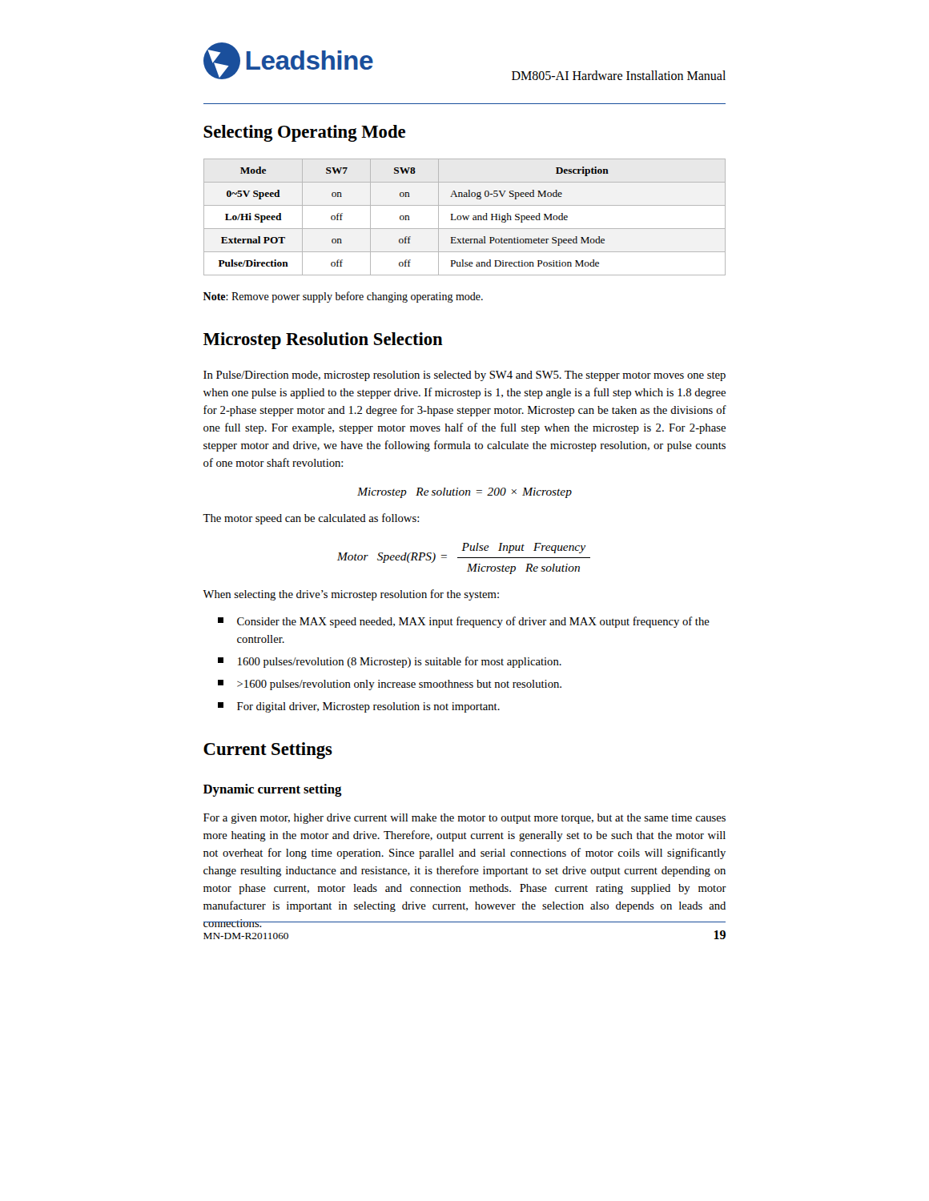Leadshine
DM805-AI Hardware Installation Manual
Selecting Operating Mode
| Mode | SW7 | SW8 | Description |
| --- | --- | --- | --- |
| 0~5V Speed | on | on | Analog 0-5V Speed Mode |
| Lo/Hi Speed | off | on | Low and High Speed Mode |
| External POT | on | off | External Potentiometer Speed Mode |
| Pulse/Direction | off | off | Pulse and Direction Position Mode |
Note: Remove power supply before changing operating mode.
Microstep Resolution Selection
In Pulse/Direction mode, microstep resolution is selected by SW4 and SW5. The stepper motor moves one step when one pulse is applied to the stepper drive. If microstep is 1, the step angle is a full step which is 1.8 degree for 2-phase stepper motor and 1.2 degree for 3-hpase stepper motor. Microstep can be taken as the divisions of one full step. For example, stepper motor moves half of the full step when the microstep is 2. For 2-phase stepper motor and drive, we have the following formula to calculate the microstep resolution, or pulse counts of one motor shaft revolution:
Microstep Re solution=200×Microstep
The motor speed can be calculated as follows:
Motor Speed(RPS)= Pulse Input Frequency Microstep Re solution
When selecting the drive’s microstep resolution for the system:
Consider the MAX speed needed, MAX input frequency of driver and MAX output frequency of the controller.
1600 pulses/revolution (8 Microstep) is suitable for most application.
>1600 pulses/revolution only increase smoothness but not resolution.
For digital driver, Microstep resolution is not important.
Current Settings
Dynamic current setting
For a given motor, higher drive current will make the motor to output more torque, but at the same time causes more heating in the motor and drive. Therefore, output current is generally set to be such that the motor will not overheat for long time operation. Since parallel and serial connections of motor coils will significantly change resulting inductance and resistance, it is therefore important to set drive output current depending on motor phase current, motor leads and connection methods. Phase current rating supplied by motor manufacturer is important in selecting drive current, however the selection also depends on leads and connections.
MN-DM-R2011060 19